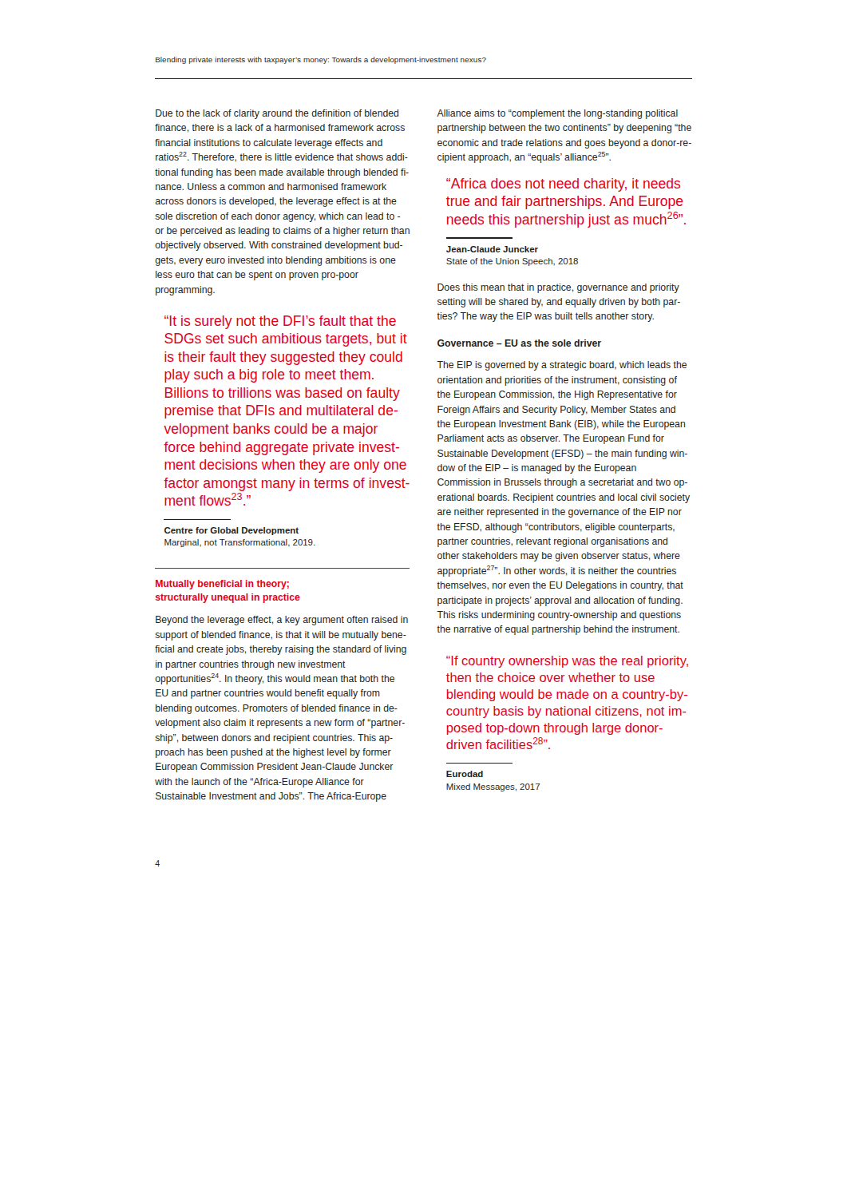Blending private interests with taxpayer’s money: Towards a development-investment nexus?
Due to the lack of clarity around the definition of blended finance, there is a lack of a harmonised framework across financial institutions to calculate leverage effects and ratios22. Therefore, there is little evidence that shows additional funding has been made available through blended finance. Unless a common and harmonised framework across donors is developed, the leverage effect is at the sole discretion of each donor agency, which can lead to - or be perceived as leading to claims of a higher return than objectively observed. With constrained development budgets, every euro invested into blending ambitions is one less euro that can be spent on proven pro-poor programming.
“It is surely not the DFI’s fault that the SDGs set such ambitious targets, but it is their fault they suggested they could play such a big role to meet them. Billions to trillions was based on faulty premise that DFIs and multilateral development banks could be a major force behind aggregate private investment decisions when they are only one factor amongst many in terms of investment flows23.”
Centre for Global Development
Marginal, not Transformational, 2019.
Mutually beneficial in theory;
structurally unequal in practice
Beyond the leverage effect, a key argument often raised in support of blended finance, is that it will be mutually beneficial and create jobs, thereby raising the standard of living in partner countries through new investment opportunities24. In theory, this would mean that both the EU and partner countries would benefit equally from blending outcomes. Promoters of blended finance in development also claim it represents a new form of “partnership”, between donors and recipient countries. This approach has been pushed at the highest level by former European Commission President Jean-Claude Juncker with the launch of the “Africa-Europe Alliance for Sustainable Investment and Jobs”. The Africa-Europe Alliance aims to “complement the long-standing political partnership between the two continents” by deepening “the economic and trade relations and goes beyond a donor-recipient approach, an “equals’ alliance25”.
“Africa does not need charity, it needs true and fair partnerships. And Europe needs this partnership just as much26”.
Jean-Claude Juncker
State of the Union Speech, 2018
Does this mean that in practice, governance and priority setting will be shared by, and equally driven by both parties? The way the EIP was built tells another story.
Governance – EU as the sole driver
The EIP is governed by a strategic board, which leads the orientation and priorities of the instrument, consisting of the European Commission, the High Representative for Foreign Affairs and Security Policy, Member States and the European Investment Bank (EIB), while the European Parliament acts as observer. The European Fund for Sustainable Development (EFSD) – the main funding window of the EIP – is managed by the European Commission in Brussels through a secretariat and two operational boards. Recipient countries and local civil society are neither represented in the governance of the EIP nor the EFSD, although “contributors, eligible counterparts, partner countries, relevant regional organisations and other stakeholders may be given observer status, where appropriate27”. In other words, it is neither the countries themselves, nor even the EU Delegations in country, that participate in projects’ approval and allocation of funding. This risks undermining country-ownership and questions the narrative of equal partnership behind the instrument.
“If country ownership was the real priority, then the choice over whether to use blending would be made on a country-by-country basis by national citizens, not imposed top-down through large donor-driven facilities28”.
Eurodad
Mixed Messages, 2017
4